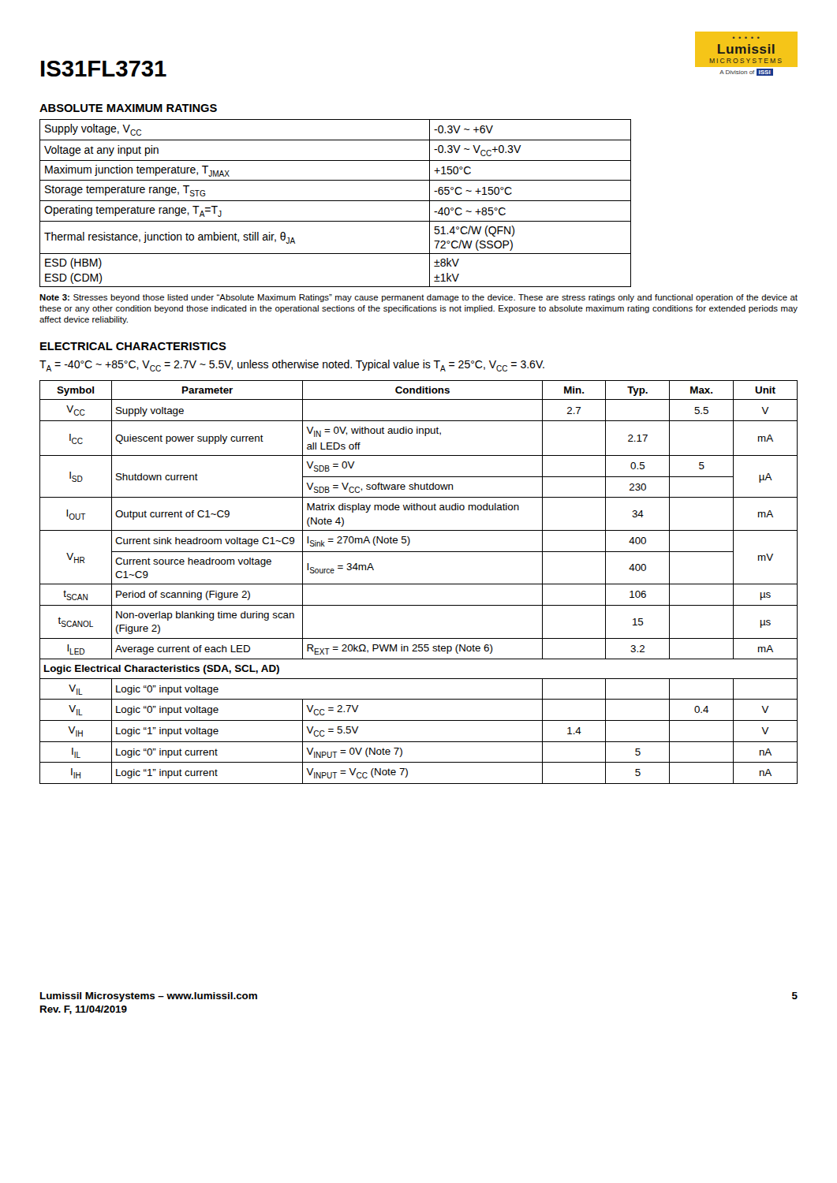• • • • •
Lumissil
MICROSYSTEMS
A Division of ISSI
IS31FL3731
ABSOLUTE MAXIMUM RATINGS
| Supply voltage, V CC | -0.3V ~ +6V |
| Voltage at any input pin | -0.3V ~ V CC +0.3V |
| Maximum junction temperature, T JMAX | +150°C |
| Storage temperature range, T STG | -65°C ~ +150°C |
| Operating temperature range, T A =T J | -40°C ~ +85°C |
| Thermal resistance, junction to ambient, still air, θ JA | 51.4°C/W (QFN) 72°C/W (SSOP) |
| ESD (HBM) ESD (CDM) | ±8kV ±1kV |
Note 3: Stresses beyond those listed under “Absolute Maximum Ratings” may cause permanent damage to the device. These are stress ratings only and functional operation of the device at these or any other condition beyond those indicated in the operational sections of the specifications is not implied. Exposure to absolute maximum rating conditions for extended periods may affect device reliability.
ELECTRICAL CHARACTERISTICS
TA = -40°C ~ +85°C, VCC = 2.7V ~ 5.5V, unless otherwise noted. Typical value is TA = 25°C, VCC = 3.6V.
| Symbol | Parameter | Conditions | Min. | Typ. | Max. | Unit |
| --- | --- | --- | --- | --- | --- | --- |
| V CC | Supply voltage | | 2.7 | | 5.5 | V |
| I CC | Quiescent power supply current | V IN = 0V, without audio input, all LEDs off | | 2.17 | | mA |
| I SD | Shutdown current | V SDB = 0V | | 0.5 | 5 | µA |
| V SDB = V CC , software shutdown | | 230 | |
| I OUT | Output current of C1~C9 | Matrix display mode without audio modulation (Note 4) | | 34 | | mA |
| V HR | Current sink headroom voltage C1~C9 | I Sink = 270mA (Note 5) | | 400 | | mV |
| Current source headroom voltage C1~C9 | I Source = 34mA | | 400 | |
| t SCAN | Period of scanning (Figure 2) | | | 106 | | µs |
| t SCANOL | Non-overlap blanking time during scan (Figure 2) | | | 15 | | µs |
| I LED | Average current of each LED | R EXT = 20kΩ, PWM in 255 step (Note 6) | | 3.2 | | mA |
| Logic Electrical Characteristics (SDA, SCL, AD) |
| V IL | Logic “0” input voltage | | | | |
| V IL | Logic “0” input voltage | V CC = 2.7V | | | 0.4 | V |
| V IH | Logic “1” input voltage | V CC = 5.5V | 1.4 | | | V |
| I IL | Logic “0” input current | V INPUT = 0V (Note 7) | | 5 | | nA |
| I IH | Logic “1” input current | V INPUT = V CC (Note 7) | | 5 | | nA |
Lumissil Microsystems – www.lumissil.com
Rev. F, 11/04/2019
5